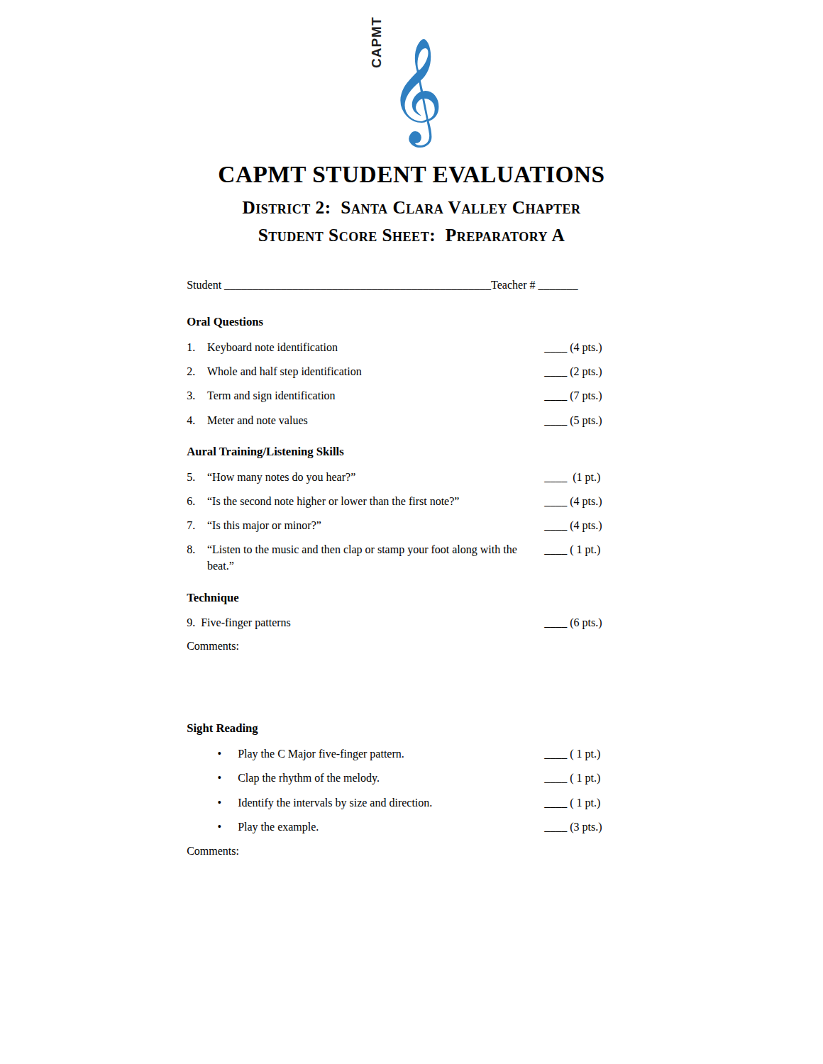CAPMT 𝄞
CAPMT STUDENT EVALUATIONS
District 2: Santa Clara Valley Chapter
Student Score Sheet: Preparatory A
Student _______________________________________________ Teacher # _______
Oral Questions
1. Keyboard note identification____ (4 pts.)
2. Whole and half step identification____ (2 pts.)
3. Term and sign identification____ (7 pts.)
4. Meter and note values____ (5 pts.)
Aural Training/Listening Skills
5.“How many notes do you hear?”____ (1 pt.)
6.“Is the second note higher or lower than the first note?”____ (4 pts.)
7.“Is this major or minor?”____ (4 pts.)
8.“Listen to the music and then clap or stamp your foot along with the beat.”____ ( 1 pt.)
Technique
9. Five-finger patterns____ (6 pts.)
Comments:
Sight Reading
•Play the C Major five-finger pattern.____ ( 1 pt.)
•Clap the rhythm of the melody.____ ( 1 pt.)
•Identify the intervals by size and direction.____ ( 1 pt.)
•Play the example.____ (3 pts.)
Comments: